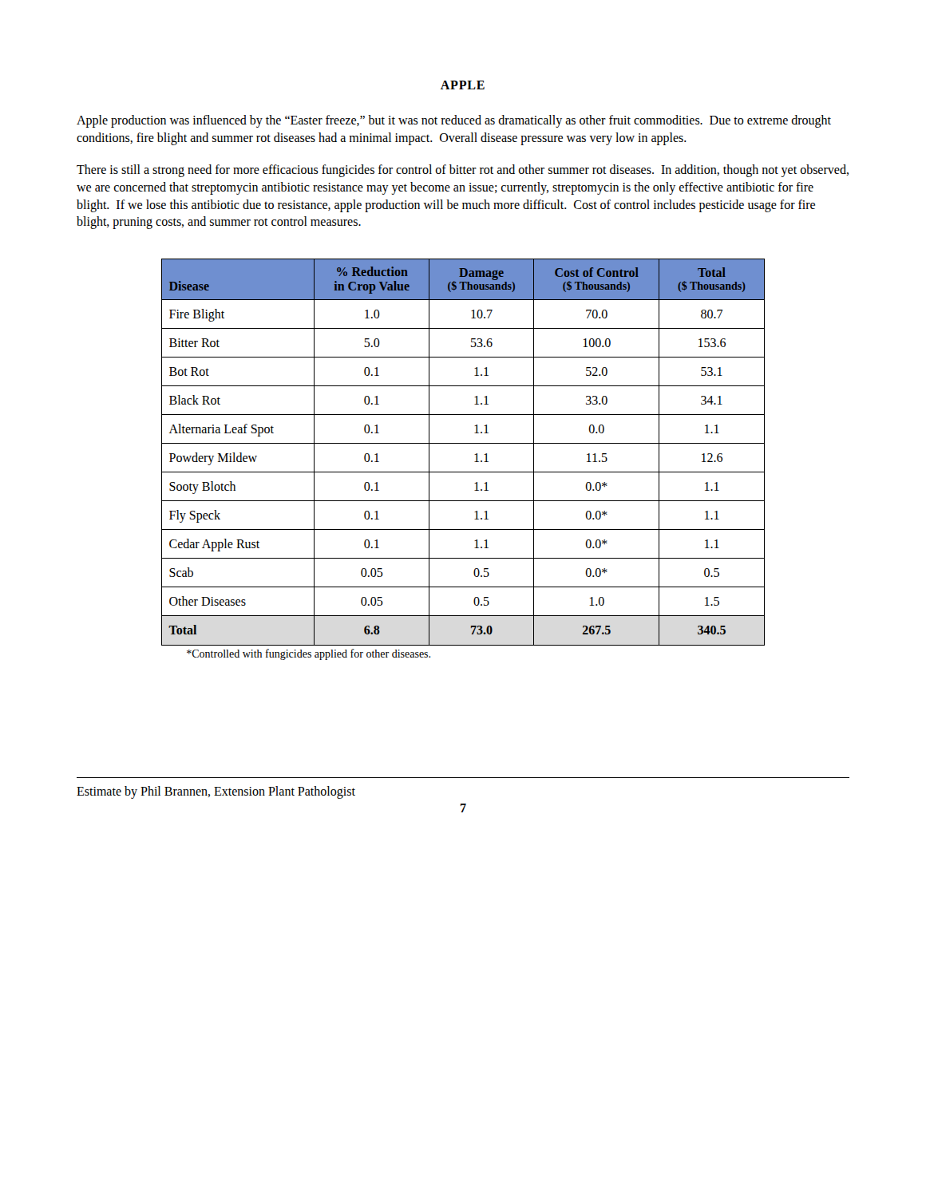APPLE
Apple production was influenced by the “Easter freeze,” but it was not reduced as dramatically as other fruit commodities. Due to extreme drought conditions, fire blight and summer rot diseases had a minimal impact. Overall disease pressure was very low in apples.
There is still a strong need for more efficacious fungicides for control of bitter rot and other summer rot diseases. In addition, though not yet observed, we are concerned that streptomycin antibiotic resistance may yet become an issue; currently, streptomycin is the only effective antibiotic for fire blight. If we lose this antibiotic due to resistance, apple production will be much more difficult. Cost of control includes pesticide usage for fire blight, pruning costs, and summer rot control measures.
*Controlled with fungicides applied for other diseases.
| Disease | % Reduction in Crop Value | Damage ($ Thousands) | Cost of Control ($ Thousands) | Total ($ Thousands) |
| --- | --- | --- | --- | --- |
| Fire Blight | 1.0 | 10.7 | 70.0 | 80.7 |
| Bitter Rot | 5.0 | 53.6 | 100.0 | 153.6 |
| Bot Rot | 0.1 | 1.1 | 52.0 | 53.1 |
| Black Rot | 0.1 | 1.1 | 33.0 | 34.1 |
| Alternaria Leaf Spot | 0.1 | 1.1 | 0.0 | 1.1 |
| Powdery Mildew | 0.1 | 1.1 | 11.5 | 12.6 |
| Sooty Blotch | 0.1 | 1.1 | 0.0* | 1.1 |
| Fly Speck | 0.1 | 1.1 | 0.0* | 1.1 |
| Cedar Apple Rust | 0.1 | 1.1 | 0.0* | 1.1 |
| Scab | 0.05 | 0.5 | 0.0* | 0.5 |
| Other Diseases | 0.05 | 0.5 | 1.0 | 1.5 |
| Total | 6.8 | 73.0 | 267.5 | 340.5 |
Estimate by Phil Brannen, Extension Plant Pathologist
7